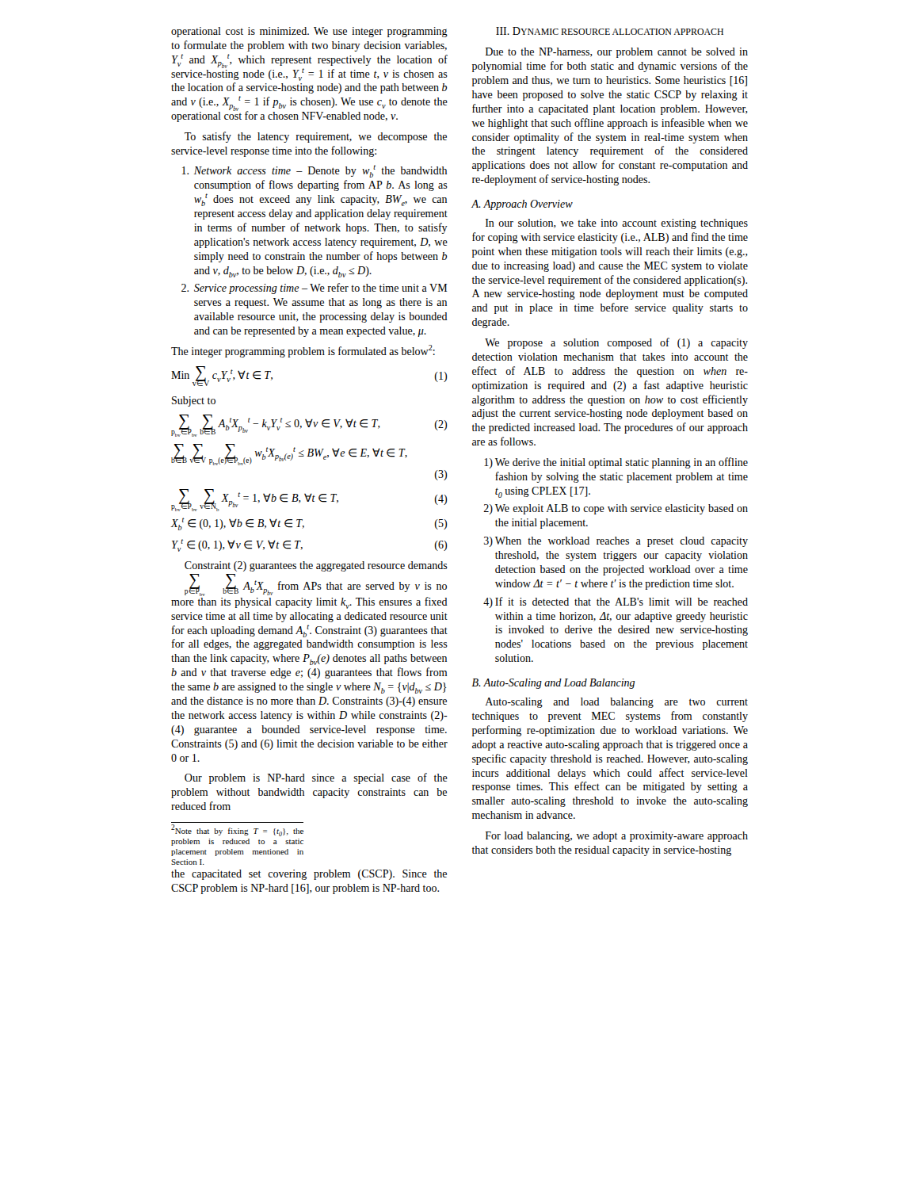operational cost is minimized. We use integer programming to formulate the problem with two binary decision variables, Yvt and Xpbvt, which represent respectively the location of service-hosting node (i.e., Yvt = 1 if at time t, v is chosen as the location of a service-hosting node) and the path between b and v (i.e., Xpbvt = 1 if pbv is chosen). We use cv to denote the operational cost for a chosen NFV-enabled node, v.
To satisfy the latency requirement, we decompose the service-level response time into the following:
Network access time – Denote by wbt the bandwidth consumption of flows departing from AP b. As long as wbt does not exceed any link capacity, BWe, we can represent access delay and application delay requirement in terms of number of network hops. Then, to satisfy application's network access latency requirement, D, we simply need to constrain the number of hops between b and v, dbv, to be below D, (i.e., dbv ≤ D).
Service processing time – We refer to the time unit a VM serves a request. We assume that as long as there is an available resource unit, the processing delay is bounded and can be represented by a mean expected value, μ.
The integer programming problem is formulated as below2:
Min ∑v∈V cvYvt, ∀t ∈ T, (1)
Subject to
∑pbv∈Pbv ∑b∈B AbtXpbvt − kvYvt ≤ 0, ∀v ∈ V, ∀t ∈ T, (2)
∑b∈B ∑v∈V ∑pbv(e)∈Pbv(e) wbtXpbv(e)t ≤ BWe, ∀e ∈ E, ∀t ∈ T,
(3)
∑pbv∈Pbv ∑v∈Nb Xpbvt = 1, ∀b ∈ B, ∀t ∈ T, (4)
Xbt ∈ (0, 1), ∀b ∈ B, ∀t ∈ T, (5)
Yvt ∈ (0, 1), ∀v ∈ V, ∀t ∈ T, (6)
Constraint (2) guarantees the aggregated resource demands ∑p∈Pbv ∑b∈B AbtXpbv from APs that are served by v is no more than its physical capacity limit kv. This ensures a fixed service time at all time by allocating a dedicated resource unit for each uploading demand Abt. Constraint (3) guarantees that for all edges, the aggregated bandwidth consumption is less than the link capacity, where Pbv(e) denotes all paths between b and v that traverse edge e; (4) guarantees that flows from the same b are assigned to the single v where Nb = {v|dbv ≤ D} and the distance is no more than D. Constraints (3)-(4) ensure the network access latency is within D while constraints (2)-(4) guarantee a bounded service-level response time. Constraints (5) and (6) limit the decision variable to be either 0 or 1.
Our problem is NP-hard since a special case of the problem without bandwidth capacity constraints can be reduced from
2Note that by fixing T = {t0}, the problem is reduced to a static placement problem mentioned in Section I.
the capacitated set covering problem (CSCP). Since the CSCP problem is NP-hard [16], our problem is NP-hard too.
III. DYNAMIC RESOURCE ALLOCATION APPROACH
Due to the NP-harness, our problem cannot be solved in polynomial time for both static and dynamic versions of the problem and thus, we turn to heuristics. Some heuristics [16] have been proposed to solve the static CSCP by relaxing it further into a capacitated plant location problem. However, we highlight that such offline approach is infeasible when we consider optimality of the system in real-time system when the stringent latency requirement of the considered applications does not allow for constant re-computation and re-deployment of service-hosting nodes.
A. Approach Overview
In our solution, we take into account existing techniques for coping with service elasticity (i.e., ALB) and find the time point when these mitigation tools will reach their limits (e.g., due to increasing load) and cause the MEC system to violate the service-level requirement of the considered application(s). A new service-hosting node deployment must be computed and put in place in time before service quality starts to degrade.
We propose a solution composed of (1) a capacity detection violation mechanism that takes into account the effect of ALB to address the question on when re-optimization is required and (2) a fast adaptive heuristic algorithm to address the question on how to cost efficiently adjust the current service-hosting node deployment based on the predicted increased load. The procedures of our approach are as follows.
We derive the initial optimal static planning in an offline fashion by solving the static placement problem at time t0 using CPLEX [17].
We exploit ALB to cope with service elasticity based on the initial placement.
When the workload reaches a preset cloud capacity threshold, the system triggers our capacity violation detection based on the projected workload over a time window Δt = t′ − t where t′ is the prediction time slot.
If it is detected that the ALB's limit will be reached within a time horizon, Δt, our adaptive greedy heuristic is invoked to derive the desired new service-hosting nodes' locations based on the previous placement solution.
B. Auto-Scaling and Load Balancing
Auto-scaling and load balancing are two current techniques to prevent MEC systems from constantly performing re-optimization due to workload variations. We adopt a reactive auto-scaling approach that is triggered once a specific capacity threshold is reached. However, auto-scaling incurs additional delays which could affect service-level response times. This effect can be mitigated by setting a smaller auto-scaling threshold to invoke the auto-scaling mechanism in advance.
For load balancing, we adopt a proximity-aware approach that considers both the residual capacity in service-hosting